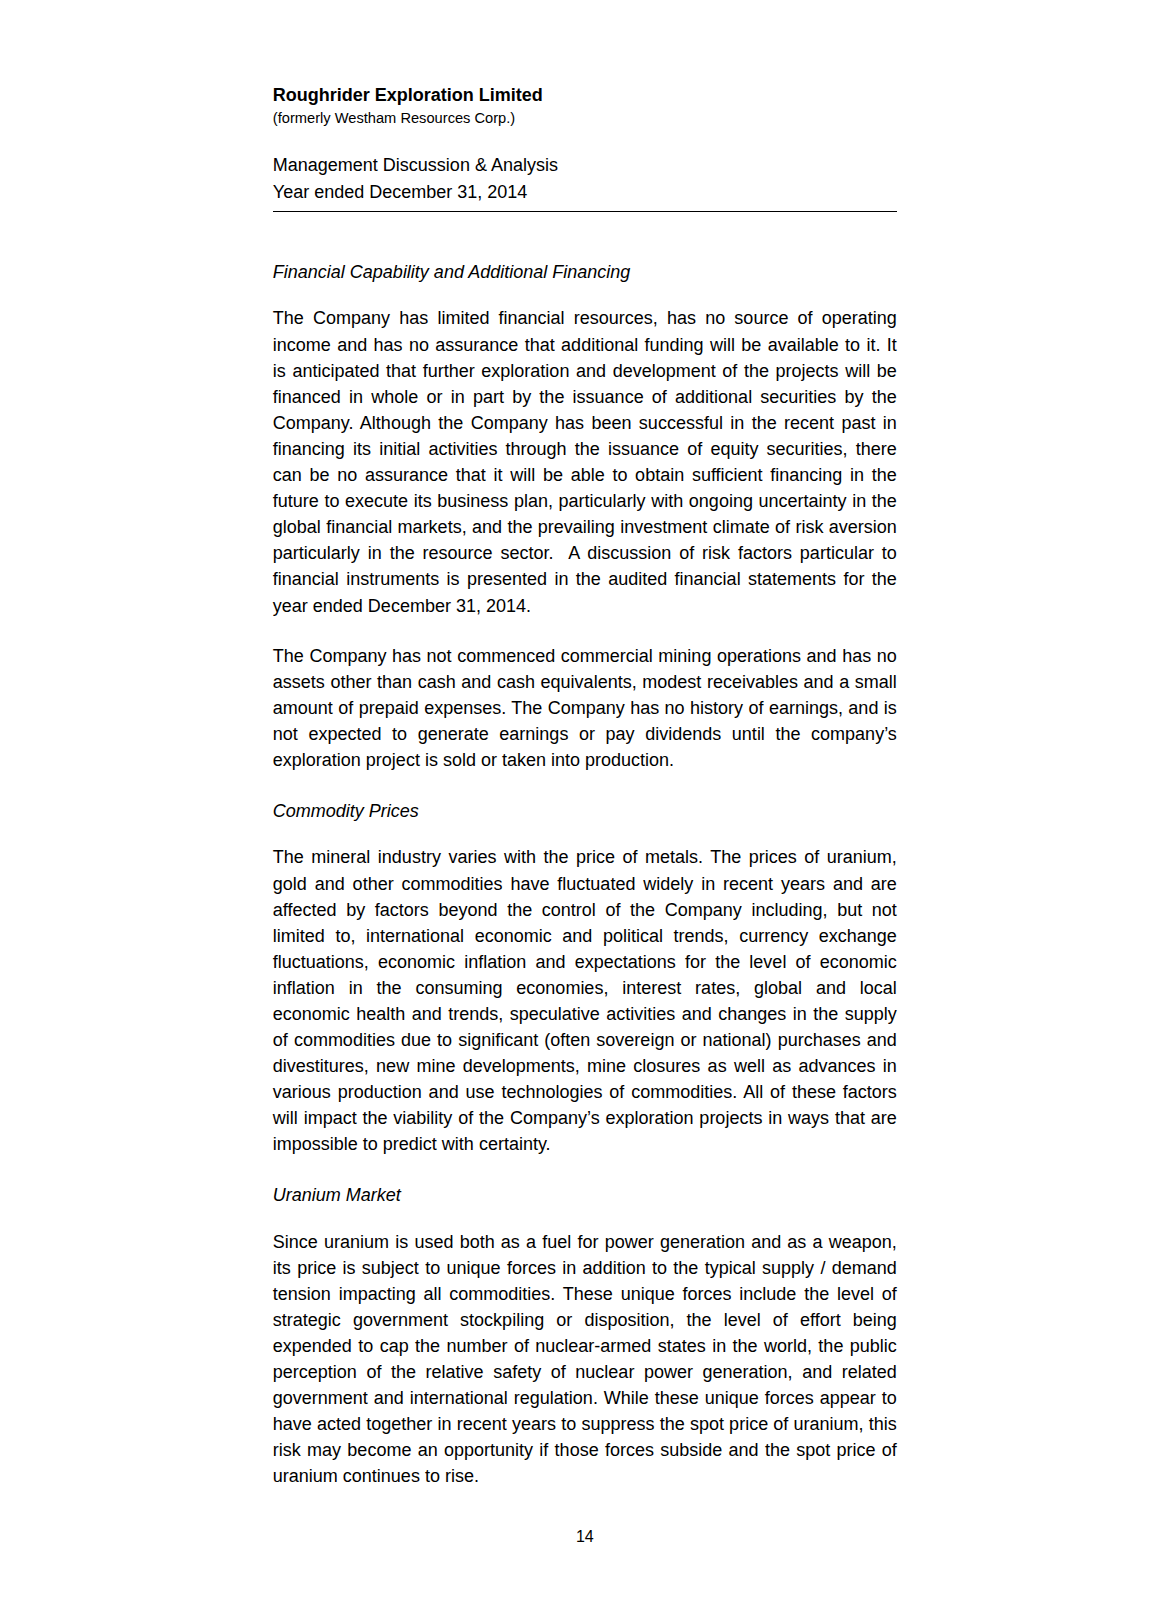Roughrider Exploration Limited
(formerly Westham Resources Corp.)
Management Discussion & Analysis
Year ended December 31, 2014
Financial Capability and Additional Financing
The Company has limited financial resources, has no source of operating income and has no assurance that additional funding will be available to it. It is anticipated that further exploration and development of the projects will be financed in whole or in part by the issuance of additional securities by the Company. Although the Company has been successful in the recent past in financing its initial activities through the issuance of equity securities, there can be no assurance that it will be able to obtain sufficient financing in the future to execute its business plan, particularly with ongoing uncertainty in the global financial markets, and the prevailing investment climate of risk aversion particularly in the resource sector. A discussion of risk factors particular to financial instruments is presented in the audited financial statements for the year ended December 31, 2014.
The Company has not commenced commercial mining operations and has no assets other than cash and cash equivalents, modest receivables and a small amount of prepaid expenses. The Company has no history of earnings, and is not expected to generate earnings or pay dividends until the company’s exploration project is sold or taken into production.
Commodity Prices
The mineral industry varies with the price of metals. The prices of uranium, gold and other commodities have fluctuated widely in recent years and are affected by factors beyond the control of the Company including, but not limited to, international economic and political trends, currency exchange fluctuations, economic inflation and expectations for the level of economic inflation in the consuming economies, interest rates, global and local economic health and trends, speculative activities and changes in the supply of commodities due to significant (often sovereign or national) purchases and divestitures, new mine developments, mine closures as well as advances in various production and use technologies of commodities. All of these factors will impact the viability of the Company’s exploration projects in ways that are impossible to predict with certainty.
Uranium Market
Since uranium is used both as a fuel for power generation and as a weapon, its price is subject to unique forces in addition to the typical supply / demand tension impacting all commodities. These unique forces include the level of strategic government stockpiling or disposition, the level of effort being expended to cap the number of nuclear-armed states in the world, the public perception of the relative safety of nuclear power generation, and related government and international regulation. While these unique forces appear to have acted together in recent years to suppress the spot price of uranium, this risk may become an opportunity if those forces subside and the spot price of uranium continues to rise.
14